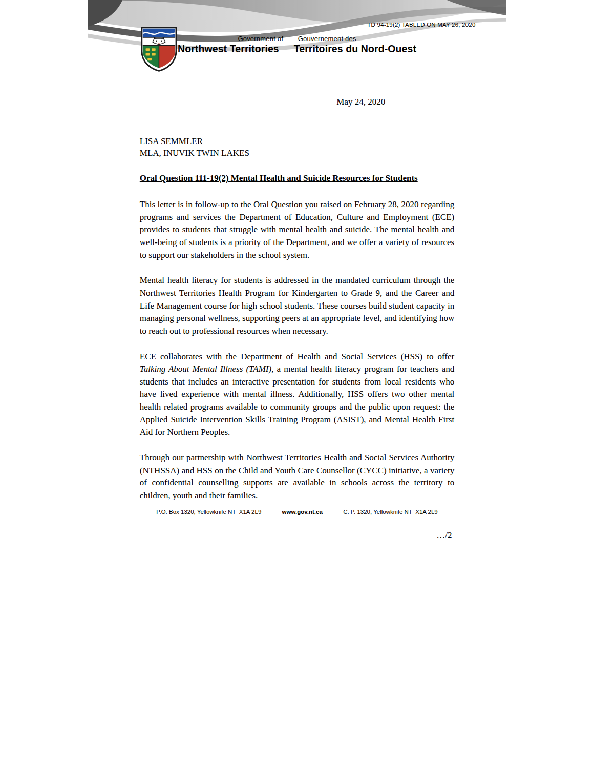TD 94-19(2) TABLED ON MAY 26, 2020
Government of Gouvernement des
Northwest Territories Territoires du Nord-Ouest
May 24, 2020
LISA SEMMLER
MLA, INUVIK TWIN LAKES
Oral Question 111-19(2) Mental Health and Suicide Resources for Students
This letter is in follow-up to the Oral Question you raised on February 28, 2020 regarding programs and services the Department of Education, Culture and Employment (ECE) provides to students that struggle with mental health and suicide. The mental health and well-being of students is a priority of the Department, and we offer a variety of resources to support our stakeholders in the school system.
Mental health literacy for students is addressed in the mandated curriculum through the Northwest Territories Health Program for Kindergarten to Grade 9, and the Career and Life Management course for high school students. These courses build student capacity in managing personal wellness, supporting peers at an appropriate level, and identifying how to reach out to professional resources when necessary.
ECE collaborates with the Department of Health and Social Services (HSS) to offer Talking About Mental Illness (TAMI), a mental health literacy program for teachers and students that includes an interactive presentation for students from local residents who have lived experience with mental illness. Additionally, HSS offers two other mental health related programs available to community groups and the public upon request: the Applied Suicide Intervention Skills Training Program (ASIST), and Mental Health First Aid for Northern Peoples.
Through our partnership with Northwest Territories Health and Social Services Authority (NTHSSA) and HSS on the Child and Youth Care Counsellor (CYCC) initiative, a variety of confidential counselling supports are available in schools across the territory to children, youth and their families.
…/2
P.O. Box 1320, Yellowknife NT X1A 2L9 www.gov.nt.ca C. P. 1320, Yellowknife NT X1A 2L9